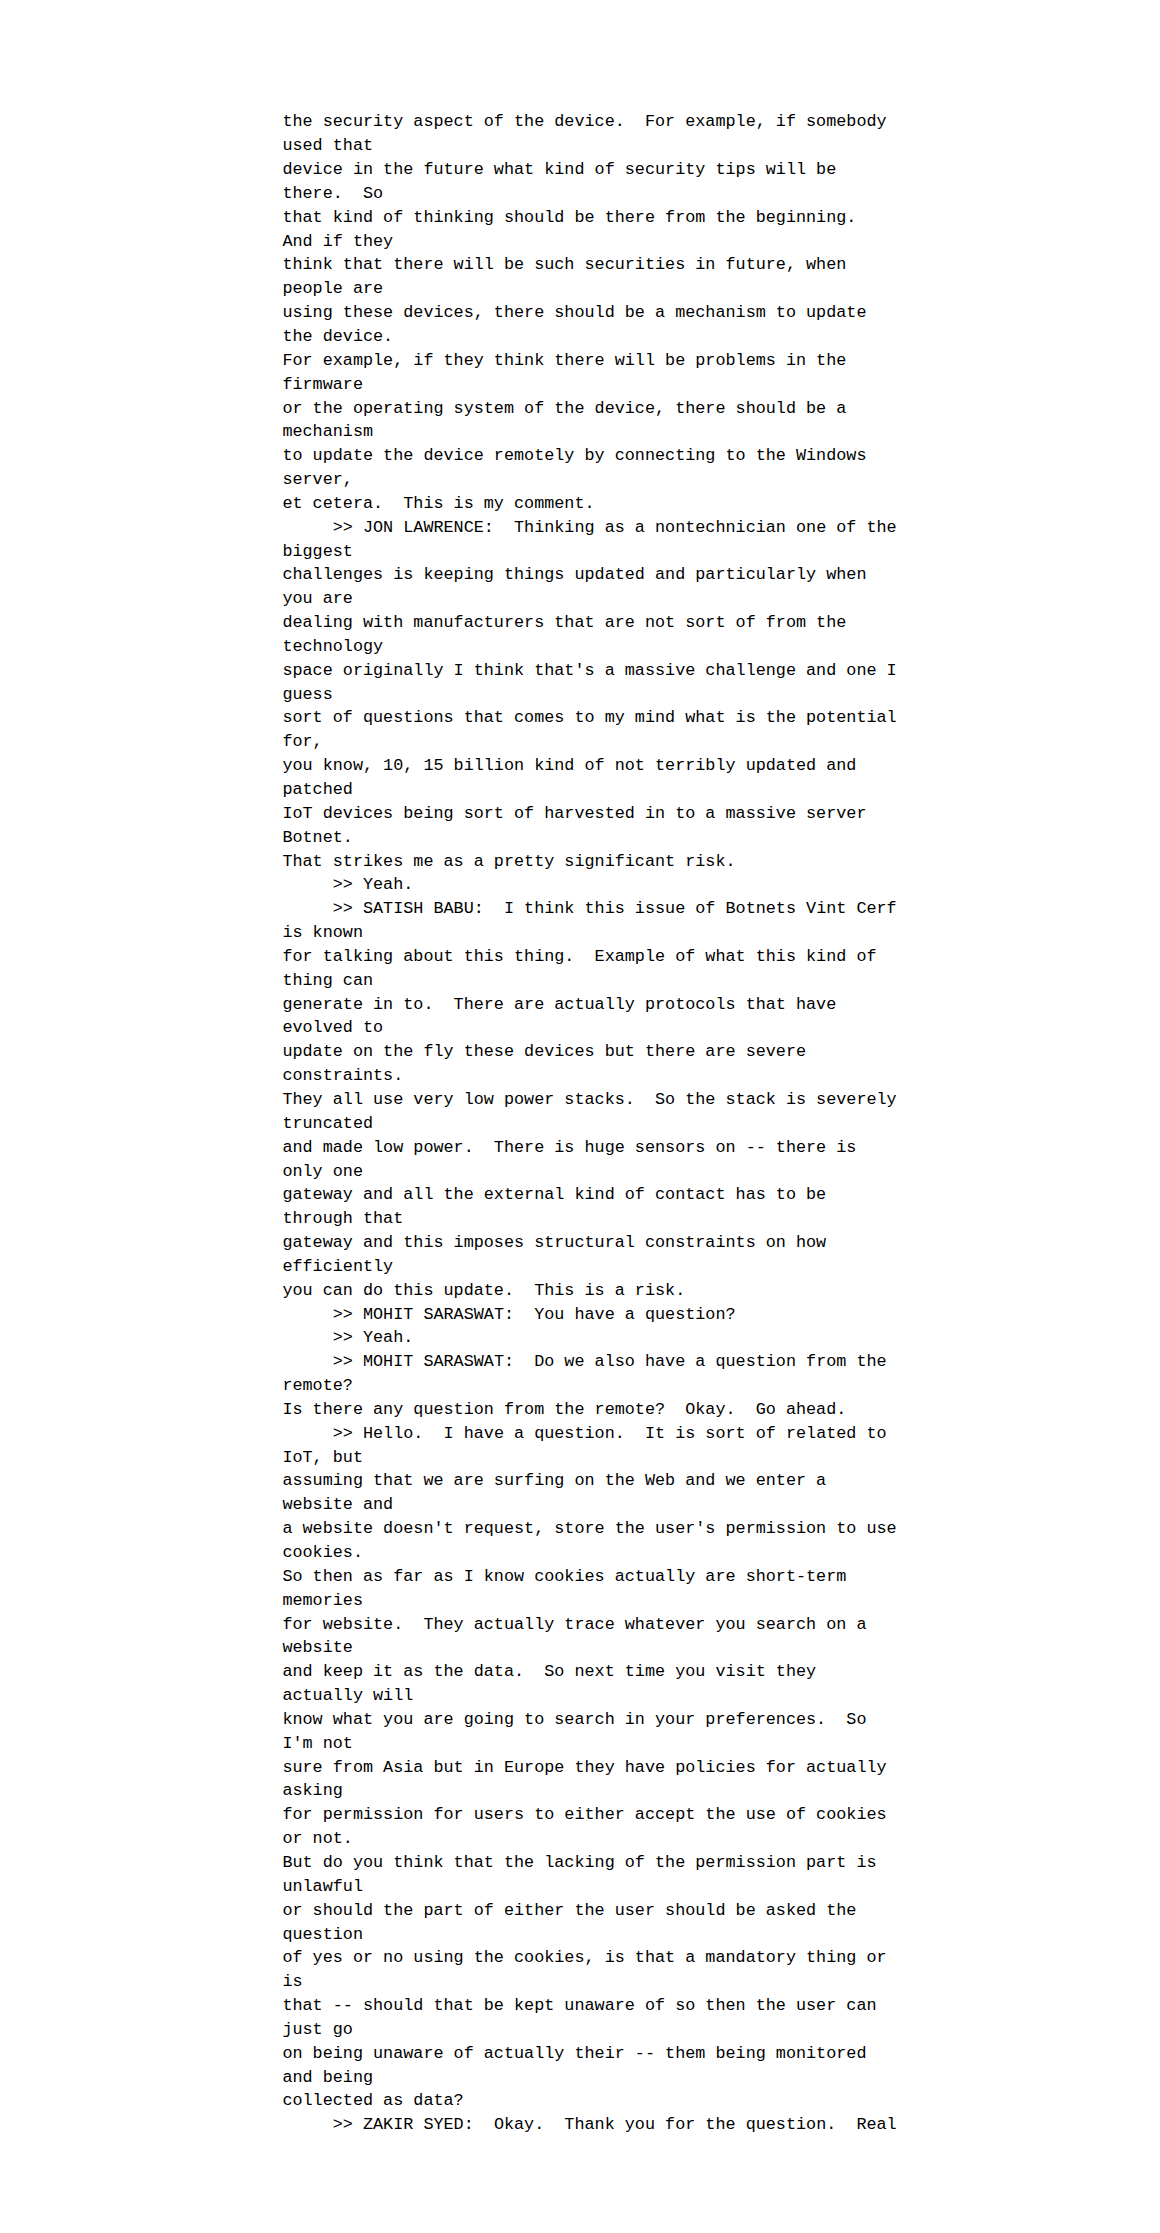the security aspect of the device.  For example, if somebody used that
device in the future what kind of security tips will be there.  So
that kind of thinking should be there from the beginning.  And if they
think that there will be such securities in future, when people are
using these devices, there should be a mechanism to update the device.
For example, if they think there will be problems in the firmware
or the operating system of the device, there should be a mechanism
to update the device remotely by connecting to the Windows server,
et cetera.  This is my comment.
     >> JON LAWRENCE:  Thinking as a nontechnician one of the biggest
challenges is keeping things updated and particularly when you are
dealing with manufacturers that are not sort of from the technology
space originally I think that's a massive challenge and one I guess
sort of questions that comes to my mind what is the potential for,
you know, 10, 15 billion kind of not terribly updated and patched
IoT devices being sort of harvested in to a massive server Botnet.
That strikes me as a pretty significant risk.
     >> Yeah.
     >> SATISH BABU:  I think this issue of Botnets Vint Cerf is known
for talking about this thing.  Example of what this kind of thing can
generate in to.  There are actually protocols that have evolved to
update on the fly these devices but there are severe constraints.
They all use very low power stacks.  So the stack is severely truncated
and made low power.  There is huge sensors on -- there is only one
gateway and all the external kind of contact has to be through that
gateway and this imposes structural constraints on how efficiently
you can do this update.  This is a risk.
     >> MOHIT SARASWAT:  You have a question?
     >> Yeah.
     >> MOHIT SARASWAT:  Do we also have a question from the remote?
Is there any question from the remote?  Okay.  Go ahead.
     >> Hello.  I have a question.  It is sort of related to IoT, but
assuming that we are surfing on the Web and we enter a website and
a website doesn't request, store the user's permission to use cookies.
So then as far as I know cookies actually are short-term memories
for website.  They actually trace whatever you search on a website
and keep it as the data.  So next time you visit they actually will
know what you are going to search in your preferences.  So I'm not
sure from Asia but in Europe they have policies for actually asking
for permission for users to either accept the use of cookies or not.
But do you think that the lacking of the permission part is unlawful
or should the part of either the user should be asked the question
of yes or no using the cookies, is that a mandatory thing or is
that -- should that be kept unaware of so then the user can just go
on being unaware of actually their -- them being monitored and being
collected as data?
     >> ZAKIR SYED:  Okay.  Thank you for the question.  Real